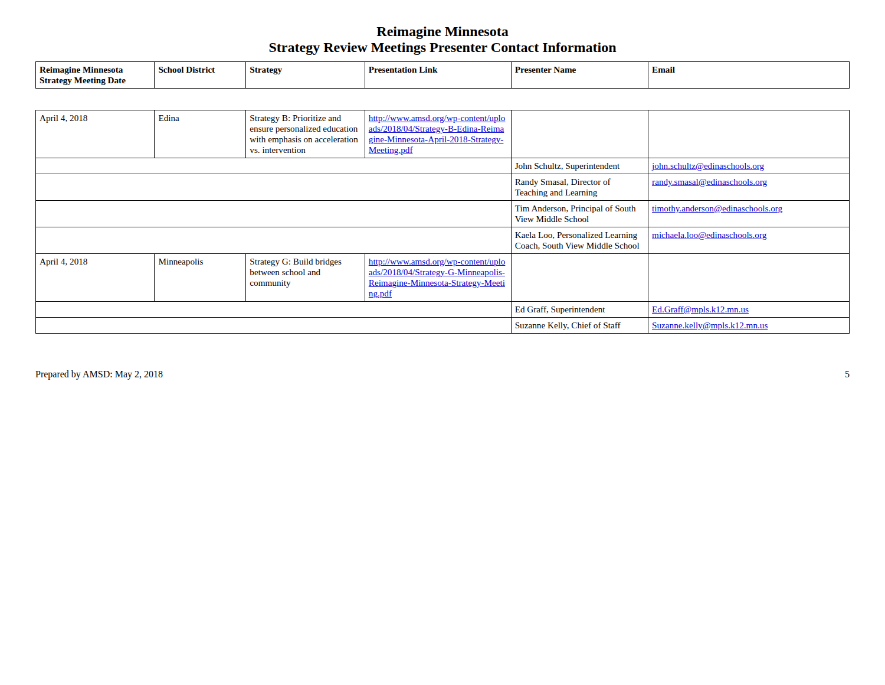Reimagine Minnesota
Strategy Review Meetings Presenter Contact Information
| Reimagine Minnesota Strategy Meeting Date | School District | Strategy | Presentation Link | Presenter Name | Email |
| --- | --- | --- | --- | --- | --- |
| April 4, 2018 | Edina | Strategy B: Prioritize and ensure personalized education with emphasis on acceleration vs. intervention | http://www.amsd.org/wp-content/uploads/2018/04/Strategy-B-Edina-Reimagine-Minnesota-April-2018-Strategy-Meeting.pdf | | |
| | John Schultz, Superintendent | john.schultz@edinaschools.org |
| | Randy Smasal, Director of Teaching and Learning | randy.smasal@edinaschools.org |
| | Tim Anderson, Principal of South View Middle School | timothy.anderson@edinaschools.org |
| | Kaela Loo, Personalized Learning Coach, South View Middle School | michaela.loo@edinaschools.org |
| April 4, 2018 | Minneapolis | Strategy G: Build bridges between school and community | http://www.amsd.org/wp-content/uploads/2018/04/Strategy-G-Minneapolis-Reimagine-Minnesota-Strategy-Meeting.pdf | | |
| | Ed Graff, Superintendent | Ed.Graff@mpls.k12.mn.us |
| | Suzanne Kelly, Chief of Staff | Suzanne.kelly@mpls.k12.mn.us |
Prepared by AMSD: May 2, 2018 5